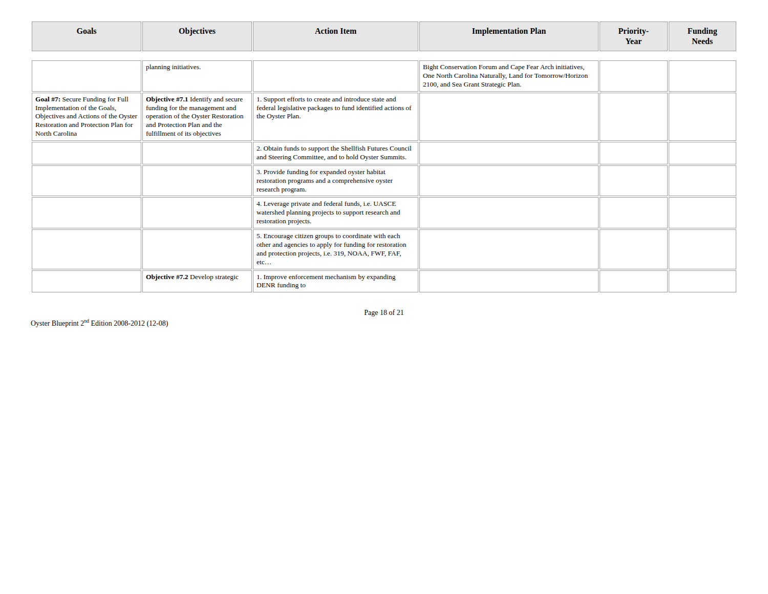| Goals | Objectives | Action Item | Implementation Plan | Priority- Year | Funding Needs |
| --- | --- | --- | --- | --- | --- |
| | planning initiatives. | | Bight Conservation Forum and Cape Fear Arch initiatives, One North Carolina Naturally, Land for Tomorrow/Horizon 2100, and Sea Grant Strategic Plan. | | |
| Goal #7: Secure Funding for Full Implementation of the Goals, Objectives and Actions of the Oyster Restoration and Protection Plan for North Carolina | Objective #7.1 Identify and secure funding for the management and operation of the Oyster Restoration and Protection Plan and the fulfillment of its objectives | 1. Support efforts to create and introduce state and federal legislative packages to fund identified actions of the Oyster Plan. | | | |
| | | 2. Obtain funds to support the Shellfish Futures Council and Steering Committee, and to hold Oyster Summits. | | | |
| | | 3. Provide funding for expanded oyster habitat restoration programs and a comprehensive oyster research program. | | | |
| | | 4. Leverage private and federal funds, i.e. UASCE watershed planning projects to support research and restoration projects. | | | |
| | | 5. Encourage citizen groups to coordinate with each other and agencies to apply for funding for restoration and protection projects, i.e. 319, NOAA, FWF, FAF, etc… | | | |
| | Objective #7.2 Develop strategic | 1. Improve enforcement mechanism by expanding DENR funding to | | | |
Page 18 of 21
Oyster Blueprint 2nd Edition 2008-2012 (12-08)